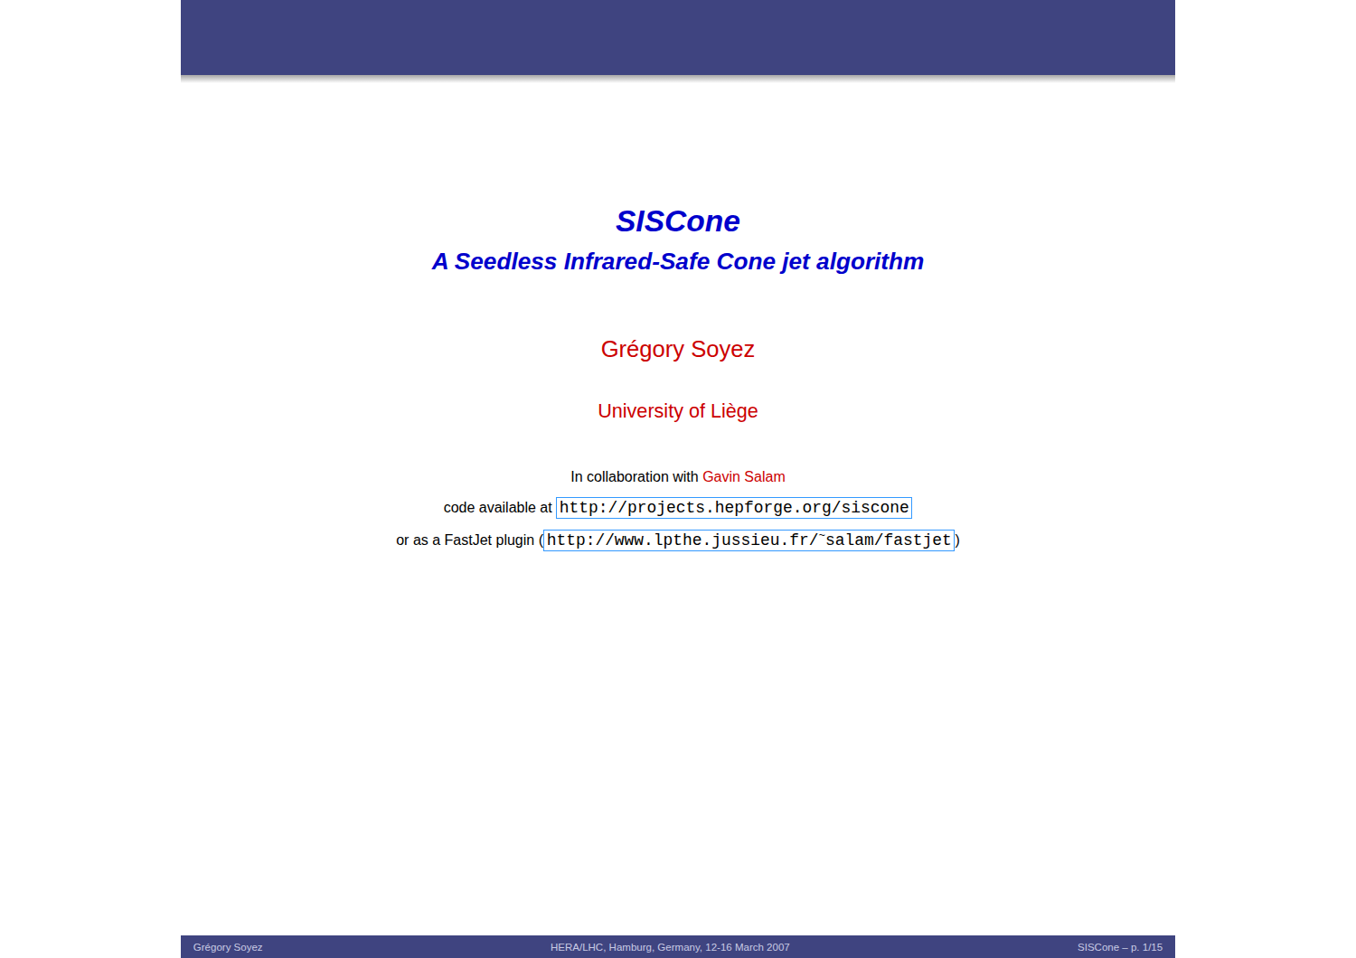SISCone A Seedless Infrared-Safe Cone jet algorithm
Grégory Soyez
University of Liège
In collaboration with Gavin Salam
code available at http://projects.hepforge.org/siscone
or as a FastJet plugin (http://www.lpthe.jussieu.fr/~salam/fastjet)
Grégory Soyez
HERA/LHC, Hamburg, Germany, 12-16 March 2007
SISCone – p. 1/15